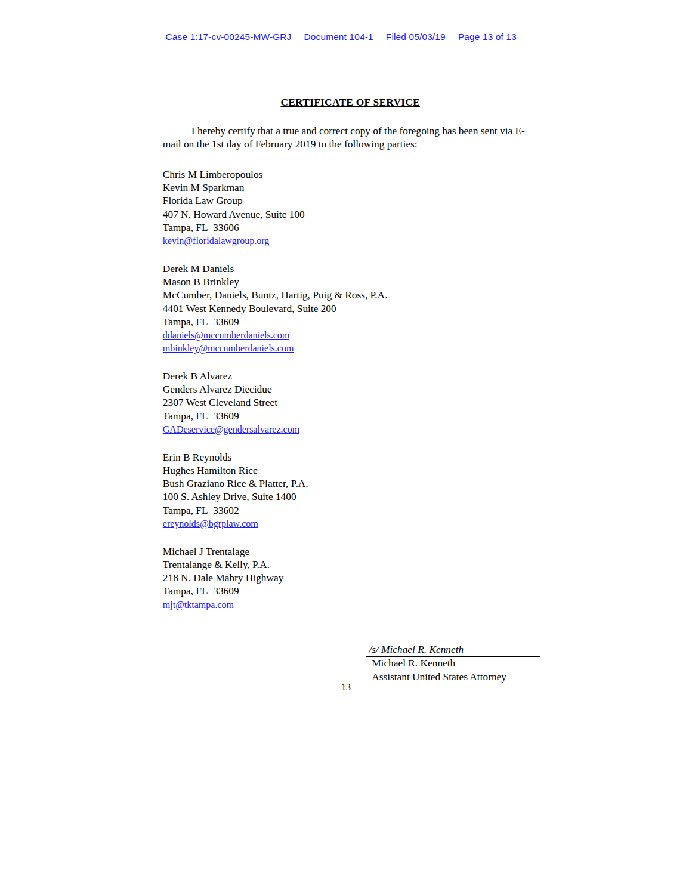Case 1:17-cv-00245-MW-GRJ Document 104-1 Filed 05/03/19 Page 13 of 13
CERTIFICATE OF SERVICE
I hereby certify that a true and correct copy of the foregoing has been sent via E-mail on the 1st day of February 2019 to the following parties:
Chris M Limberopoulos
Kevin M Sparkman
Florida Law Group
407 N. Howard Avenue, Suite 100
Tampa, FL 33606
kevin@floridalawgroup.org
Derek M Daniels
Mason B Brinkley
McCumber, Daniels, Buntz, Hartig, Puig & Ross, P.A.
4401 West Kennedy Boulevard, Suite 200
Tampa, FL 33609
ddaniels@mccumberdaniels.com
mbinkley@mccumberdaniels.com
Derek B Alvarez
Genders Alvarez Diecidue
2307 West Cleveland Street
Tampa, FL 33609
GADeservice@gendersalvarez.com
Erin B Reynolds
Hughes Hamilton Rice
Bush Graziano Rice & Platter, P.A.
100 S. Ashley Drive, Suite 1400
Tampa, FL 33602
ereynolds@bgrplaw.com
Michael J Trentalage
Trentalange & Kelly, P.A.
218 N. Dale Mabry Highway
Tampa, FL 33609
mjt@tktampa.com
/s/ Michael R. Kenneth
Michael R. Kenneth
Assistant United States Attorney
13